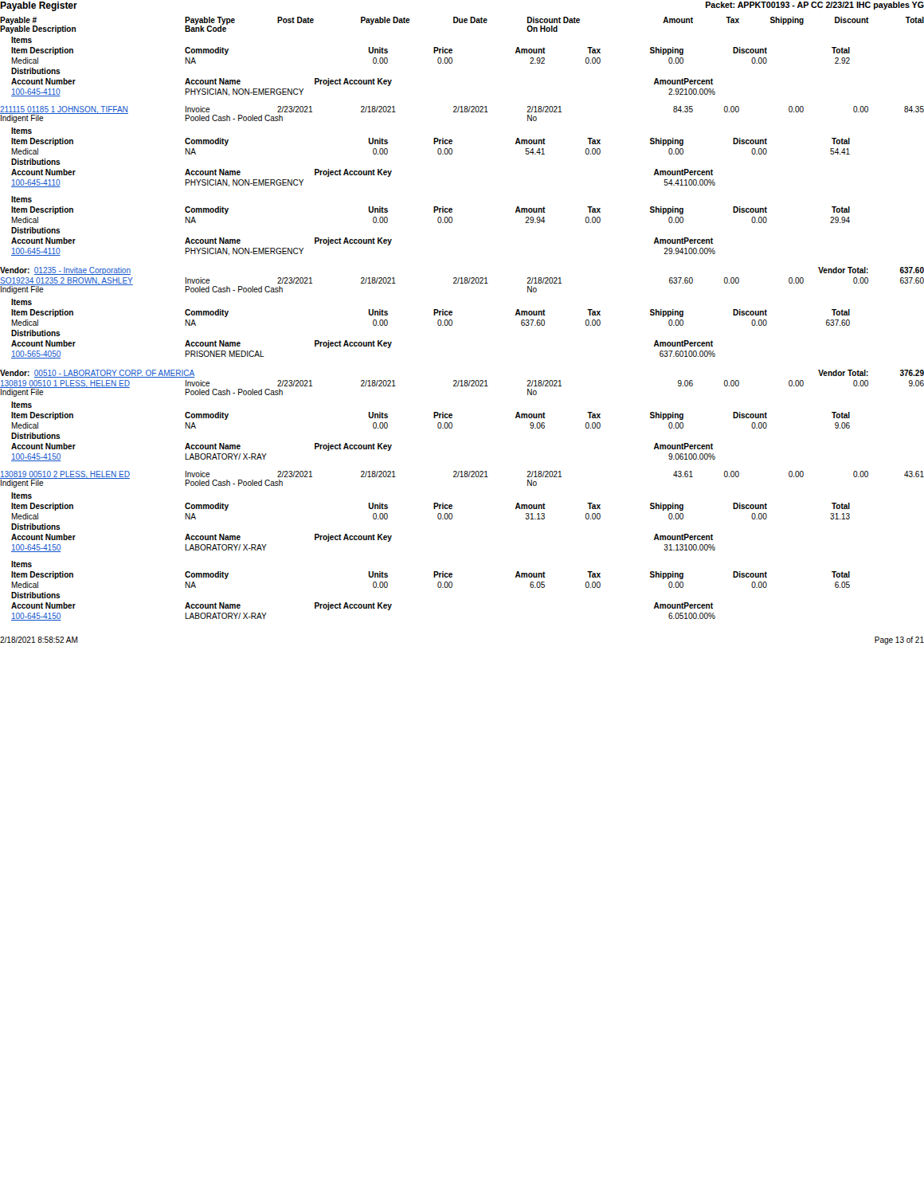| Payable Register | Packet: APPKT00193 - AP CC 2/23/21 IHC payables YG |
| Payable # | Payable Type | Post Date | Payable Date | Due Date | Discount Date | Amount | Tax | Shipping | Discount | Total |
| Payable Description | Bank Code | | | | On Hold | | | | | |
| Items | |
| Item Description | Commodity | Units | Price | Amount | Tax | Shipping | Discount | Total | |
| Medical | NA | 0.00 | 0.00 | 2.92 | 0.00 | 0.00 | 0.00 | 2.92 | |
| Distributions |
| Account Number | Account Name | Project Account Key | Amount | Percent |
| 100-645-4110 | PHYSICIAN, NON-EMERGENCY | | 2.92 | 100.00% |
| 211115 01185 1 JOHNSON, TIFFAN | Invoice | 2/23/2021 | 2/18/2021 | 2/18/2021 | 2/18/2021 | 84.35 | 0.00 | 0.00 | 0.00 | 84.35 |
| Indigent File | Pooled Cash - Pooled Cash | | No | |
| Items | |
| Item Description | Commodity | Units | Price | Amount | Tax | Shipping | Discount | Total | |
| Medical | NA | 0.00 | 0.00 | 54.41 | 0.00 | 0.00 | 0.00 | 54.41 | |
| Distributions |
| Account Number | Account Name | Project Account Key | Amount | Percent |
| 100-645-4110 | PHYSICIAN, NON-EMERGENCY | | 54.41 | 100.00% |
| Items | |
| Item Description | Commodity | Units | Price | Amount | Tax | Shipping | Discount | Total | |
| Medical | NA | 0.00 | 0.00 | 29.94 | 0.00 | 0.00 | 0.00 | 29.94 | |
| Distributions |
| Account Number | Account Name | Project Account Key | Amount | Percent |
| 100-645-4110 | PHYSICIAN, NON-EMERGENCY | | 29.94 | 100.00% |
| Vendor: 01235 - Invitae Corporation | Vendor Total: | 637.60 |
| SO19234 01235 2 BROWN, ASHLEY | Invoice | 2/23/2021 | 2/18/2021 | 2/18/2021 | 2/18/2021 | 637.60 | 0.00 | 0.00 | 0.00 | 637.60 |
| Indigent File | Pooled Cash - Pooled Cash | | No | |
| Items | |
| Item Description | Commodity | Units | Price | Amount | Tax | Shipping | Discount | Total | |
| Medical | NA | 0.00 | 0.00 | 637.60 | 0.00 | 0.00 | 0.00 | 637.60 | |
| Distributions |
| Account Number | Account Name | Project Account Key | Amount | Percent |
| 100-565-4050 | PRISONER MEDICAL | | 637.60 | 100.00% |
| Vendor: 00510 - LABORATORY CORP. OF AMERICA | Vendor Total: | 376.29 |
| 130819 00510 1 PLESS, HELEN ED | Invoice | 2/23/2021 | 2/18/2021 | 2/18/2021 | 2/18/2021 | 9.06 | 0.00 | 0.00 | 0.00 | 9.06 |
| Indigent File | Pooled Cash - Pooled Cash | | No | |
| Items | |
| Item Description | Commodity | Units | Price | Amount | Tax | Shipping | Discount | Total | |
| Medical | NA | 0.00 | 0.00 | 9.06 | 0.00 | 0.00 | 0.00 | 9.06 | |
| Distributions |
| Account Number | Account Name | Project Account Key | Amount | Percent |
| 100-645-4150 | LABORATORY/ X-RAY | | 9.06 | 100.00% |
| 130819 00510 2 PLESS, HELEN ED | Invoice | 2/23/2021 | 2/18/2021 | 2/18/2021 | 2/18/2021 | 43.61 | 0.00 | 0.00 | 0.00 | 43.61 |
| Indigent File | Pooled Cash - Pooled Cash | | No | |
| Items | |
| Item Description | Commodity | Units | Price | Amount | Tax | Shipping | Discount | Total | |
| Medical | NA | 0.00 | 0.00 | 31.13 | 0.00 | 0.00 | 0.00 | 31.13 | |
| Distributions |
| Account Number | Account Name | Project Account Key | Amount | Percent |
| 100-645-4150 | LABORATORY/ X-RAY | | 31.13 | 100.00% |
| Items | |
| Item Description | Commodity | Units | Price | Amount | Tax | Shipping | Discount | Total | |
| Medical | NA | 0.00 | 0.00 | 6.05 | 0.00 | 0.00 | 0.00 | 6.05 | |
| Distributions |
| Account Number | Account Name | Project Account Key | Amount | Percent |
| 100-645-4150 | LABORATORY/ X-RAY | | 6.05 | 100.00% |
2/18/2021 8:58:52 AM
Page 13 of 21